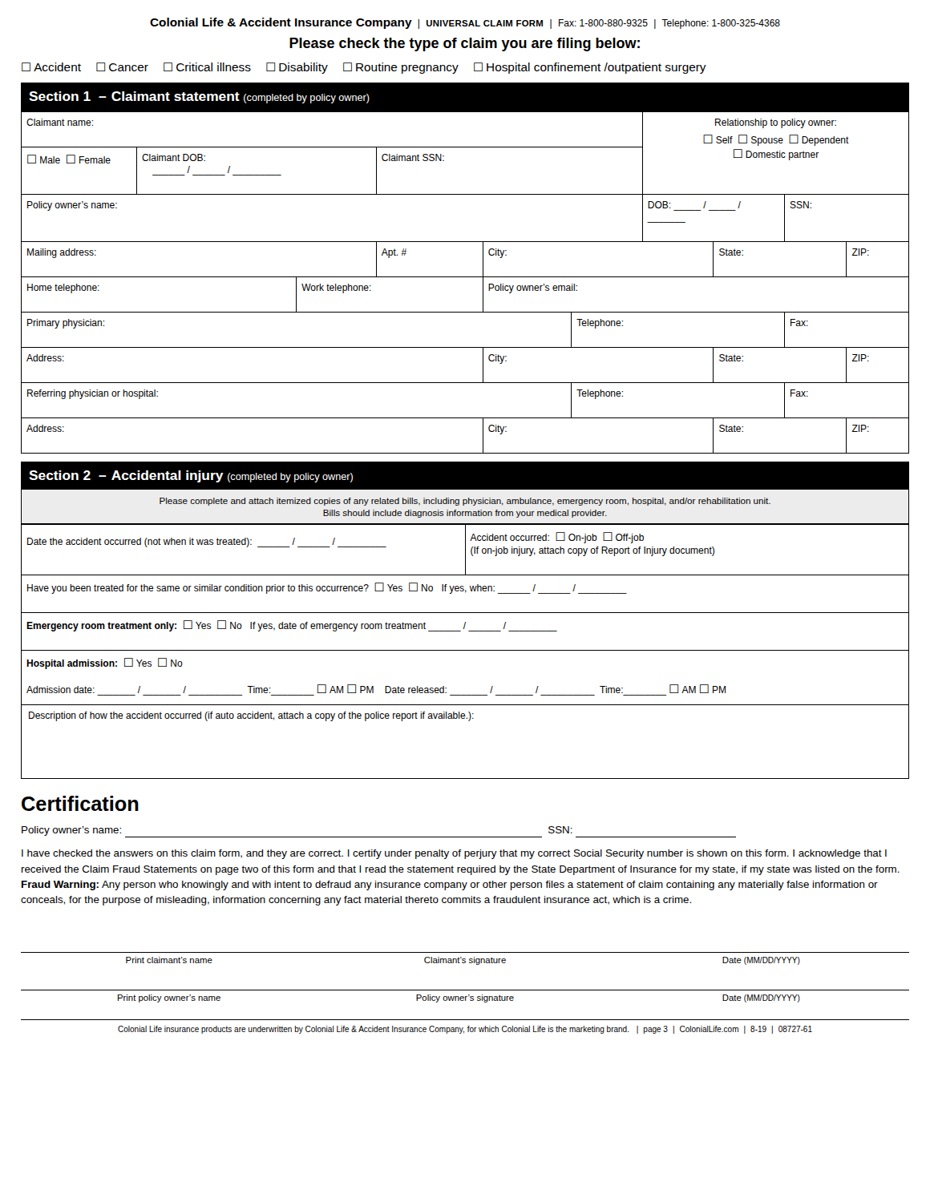Colonial Life & Accident Insurance Company | UNIVERSAL CLAIM FORM | Fax: 1-800-880-9325 | Telephone: 1-800-325-4368
Please check the type of claim you are filing below:
☐Accident ☐Cancer ☐Critical illness ☐Disability ☐Routine pregnancy ☐Hospital confinement /outpatient surgery
Section 1–Claimant statement (completed by policy owner)
| Claimant name: | Relationship to policy owner: ☐ Self ☐ Spouse ☐ Dependent ☐ Domestic partner |
| ☐ Male ☐ Female | Claimant DOB: ______ / ______ / _________ | Claimant SSN: |
| Policy owner’s name: | DOB: _____ / _____ / _______ | SSN: |
| Mailing address: | Apt. # | City: | State: | ZIP: |
| Home telephone: | Work telephone: | Policy owner’s email: |
| Primary physician: | Telephone: | Fax: |
| Address: | City: | State: | ZIP: |
| Referring physician or hospital: | Telephone: | Fax: |
| Address: | City: | State: | ZIP: |
Section 2–Accidental injury (completed by policy owner)
Please complete and attach itemized copies of any related bills, including physician, ambulance, emergency room, hospital, and/or rehabilitation unit.
Bills should include diagnosis information from your medical provider.
| Date the accident occurred (not when it was treated): ______ / ______ / _________ | Accident occurred: ☐ On-job ☐ Off-job (If on-job injury, attach copy of Report of Injury document) |
| Have you been treated for the same or similar condition prior to this occurrence? ☐ Yes ☐ No If yes, when: ______ / ______ / _________ |
| Emergency room treatment only: ☐ Yes ☐ No If yes, date of emergency room treatment ______ / ______ / _________ |
| Hospital admission: ☐ Yes ☐ No Admission date: _______ / _______ / __________ Time:________ ☐ AM ☐ PM Date released: _______ / _______ / __________ Time:________ ☐ AM ☐ PM |
Description of how the accident occurred (if auto accident, attach a copy of the police report if available.):
Certification
Policy owner’s name: SSN:
I have checked the answers on this claim form, and they are correct. I certify under penalty of perjury that my correct Social Security number is shown on this form. I acknowledge that I received the Claim Fraud Statements on page two of this form and that I read the statement required by the State Department of Insurance for my state, if my state was listed on the form. Fraud Warning: Any person who knowingly and with intent to defraud any insurance company or other person files a statement of claim containing any materially false information or conceals, for the purpose of misleading, information concerning any fact material thereto commits a fraudulent insurance act, which is a crime.
| Print claimant’s name | Claimant’s signature | Date (MM/DD/YYYY) |
| Print policy owner’s name | Policy owner’s signature | Date (MM/DD/YYYY) |
Colonial Life insurance products are underwritten by Colonial Life & Accident Insurance Company, for which Colonial Life is the marketing brand. |page 3|ColonialLife.com|8-19|08727-61